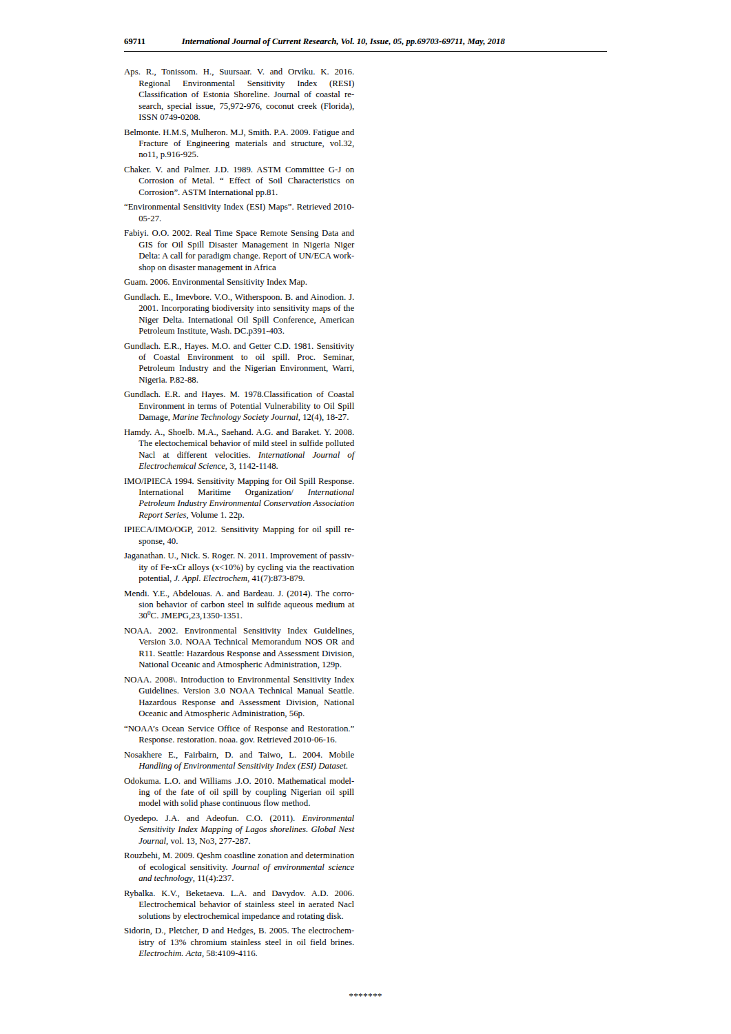69711 International Journal of Current Research, Vol. 10, Issue, 05, pp.69703-69711, May, 2018
Aps. R., Tonissom. H., Suursaar. V. and Orviku. K. 2016. Regional Environmental Sensitivity Index (RESI) Classification of Estonia Shoreline. Journal of coastal research, special issue, 75,972-976, coconut creek (Florida), ISSN 0749-0208.
Belmonte. H.M.S, Mulheron. M.J, Smith. P.A. 2009. Fatigue and Fracture of Engineering materials and structure, vol.32, no11, p.916-925.
Chaker. V. and Palmer. J.D. 1989. ASTM Committee G-J on Corrosion of Metal. “ Effect of Soil Characteristics on Corrosion”. ASTM International pp.81.
“Environmental Sensitivity Index (ESI) Maps”. Retrieved 2010-05-27.
Fabiyi. O.O. 2002. Real Time Space Remote Sensing Data and GIS for Oil Spill Disaster Management in Nigeria Niger Delta: A call for paradigm change. Report of UN/ECA workshop on disaster management in Africa
Guam. 2006. Environmental Sensitivity Index Map.
Gundlach. E., Imevbore. V.O., Witherspoon. B. and Ainodion. J. 2001. Incorporating biodiversity into sensitivity maps of the Niger Delta. International Oil Spill Conference, American Petroleum Institute, Wash. DC.p391-403.
Gundlach. E.R., Hayes. M.O. and Getter C.D. 1981. Sensitivity of Coastal Environment to oil spill. Proc. Seminar, Petroleum Industry and the Nigerian Environment, Warri, Nigeria. P.82-88.
Gundlach. E.R. and Hayes. M. 1978.Classification of Coastal Environment in terms of Potential Vulnerability to Oil Spill Damage, Marine Technology Society Journal, 12(4), 18-27.
Hamdy. A., Shoelb. M.A., Saehand. A.G. and Baraket. Y. 2008. The electochemical behavior of mild steel in sulfide polluted Nacl at different velocities. International Journal of Electrochemical Science, 3, 1142-1148.
IMO/IPIECA 1994. Sensitivity Mapping for Oil Spill Response. International Maritime Organization/ International Petroleum Industry Environmental Conservation Association Report Series, Volume 1. 22p.
IPIECA/IMO/OGP, 2012. Sensitivity Mapping for oil spill response, 40.
Jaganathan. U., Nick. S. Roger. N. 2011. Improvement of passivity of Fe-xCr alloys (x<10%) by cycling via the reactivation potential, J. Appl. Electrochem, 41(7):873-879.
Mendi. Y.E., Abdelouas. A. and Bardeau. J. (2014). The corrosion behavior of carbon steel in sulfide aqueous medium at 300C. JMEPG,23,1350-1351.
NOAA. 2002. Environmental Sensitivity Index Guidelines, Version 3.0. NOAA Technical Memorandum NOS OR and R11. Seattle: Hazardous Response and Assessment Division, National Oceanic and Atmospheric Administration, 129p.
NOAA. 2008\. Introduction to Environmental Sensitivity Index Guidelines. Version 3.0 NOAA Technical Manual Seattle. Hazardous Response and Assessment Division, National Oceanic and Atmospheric Administration, 56p.
“NOAA’s Ocean Service Office of Response and Restoration.” Response. restoration. noaa. gov. Retrieved 2010-06-16.
Nosakhere E., Fairbairn, D. and Taiwo, L. 2004. Mobile Handling of Environmental Sensitivity Index (ESI) Dataset.
Odokuma. L.O. and Williams .J.O. 2010. Mathematical modeling of the fate of oil spill by coupling Nigerian oil spill model with solid phase continuous flow method.
Oyedepo. J.A. and Adeofun. C.O. (2011). Environmental Sensitivity Index Mapping of Lagos shorelines. Global Nest Journal, vol. 13, No3, 277-287.
Rouzbehi, M. 2009. Qeshm coastline zonation and determination of ecological sensitivity. Journal of environmental science and technology, 11(4):237.
Rybalka. K.V., Beketaeva. L.A. and Davydov. A.D. 2006. Electrochemical behavior of stainless steel in aerated Nacl solutions by electrochemical impedance and rotating disk.
Sidorin, D., Pletcher, D and Hedges, B. 2005. The electrochemistry of 13% chromium stainless steel in oil field brines. Electrochim. Acta, 58:4109-4116.
*******